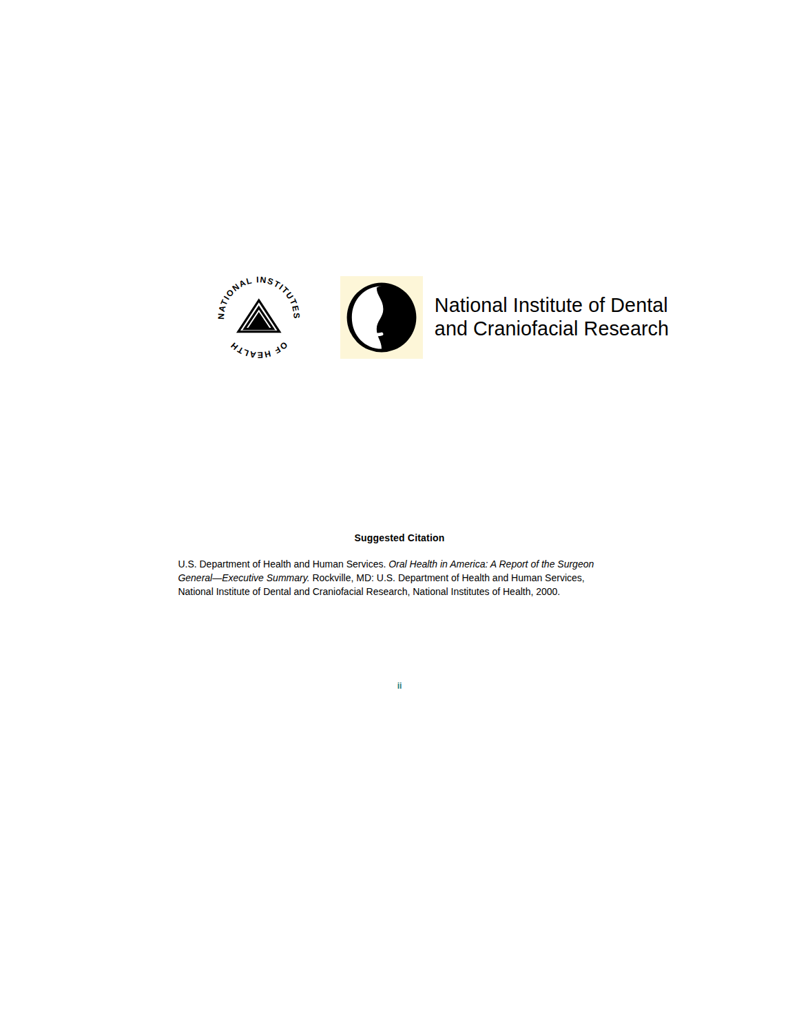NATIONAL INSTITUTES OF HEALTH
National Institute of Dental
and Craniofacial Research
Suggested Citation
U.S. Department of Health and Human Services. Oral Health in America: A Report of the Surgeon General—Executive Summary. Rockville, MD: U.S. Department of Health and Human Services, National Institute of Dental and Craniofacial Research, National Institutes of Health, 2000.
ii